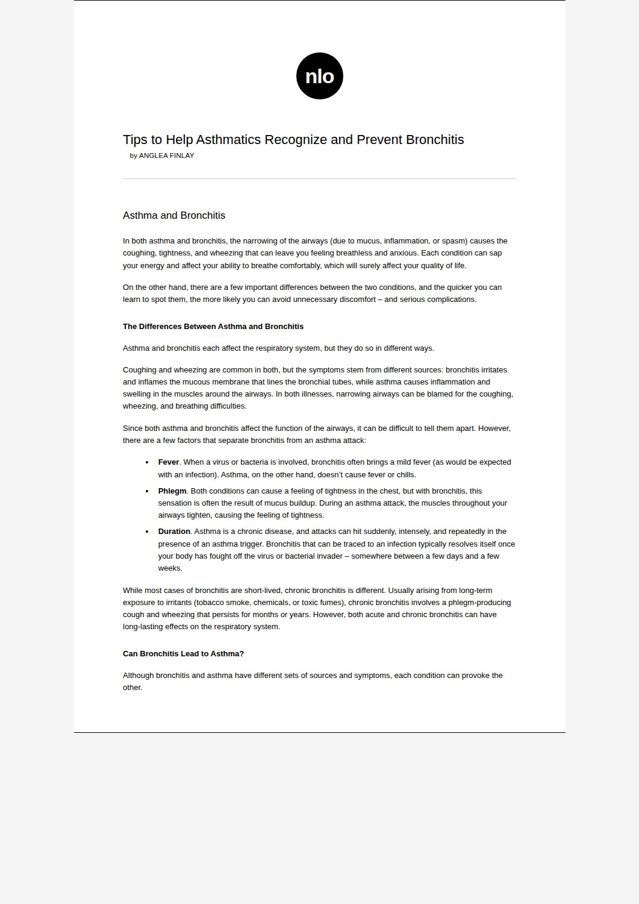nlo
Tips to Help Asthmatics Recognize and Prevent Bronchitis
by ANGLEA FINLAY
Asthma and Bronchitis
In both asthma and bronchitis, the narrowing of the airways (due to mucus, inflammation, or spasm) causes the coughing, tightness, and wheezing that can leave you feeling breathless and anxious. Each condition can sap your energy and affect your ability to breathe comfortably, which will surely affect your quality of life.
On the other hand, there are a few important differences between the two conditions, and the quicker you can learn to spot them, the more likely you can avoid unnecessary discomfort – and serious complications.
The Differences Between Asthma and Bronchitis
Asthma and bronchitis each affect the respiratory system, but they do so in different ways.
Coughing and wheezing are common in both, but the symptoms stem from different sources: bronchitis irritates and inflames the mucous membrane that lines the bronchial tubes, while asthma causes inflammation and swelling in the muscles around the airways. In both illnesses, narrowing airways can be blamed for the coughing, wheezing, and breathing difficulties.
Since both asthma and bronchitis affect the function of the airways, it can be difficult to tell them apart. However, there are a few factors that separate bronchitis from an asthma attack:
Fever. When a virus or bacteria is involved, bronchitis often brings a mild fever (as would be expected with an infection). Asthma, on the other hand, doesn’t cause fever or chills.
Phlegm. Both conditions can cause a feeling of tightness in the chest, but with bronchitis, this sensation is often the result of mucus buildup. During an asthma attack, the muscles throughout your airways tighten, causing the feeling of tightness.
Duration. Asthma is a chronic disease, and attacks can hit suddenly, intensely, and repeatedly in the presence of an asthma trigger. Bronchitis that can be traced to an infection typically resolves itself once your body has fought off the virus or bacterial invader – somewhere between a few days and a few weeks.
While most cases of bronchitis are short-lived, chronic bronchitis is different. Usually arising from long-term exposure to irritants (tobacco smoke, chemicals, or toxic fumes), chronic bronchitis involves a phlegm-producing cough and wheezing that persists for months or years. However, both acute and chronic bronchitis can have long-lasting effects on the respiratory system.
Can Bronchitis Lead to Asthma?
Although bronchitis and asthma have different sets of sources and symptoms, each condition can provoke the other.